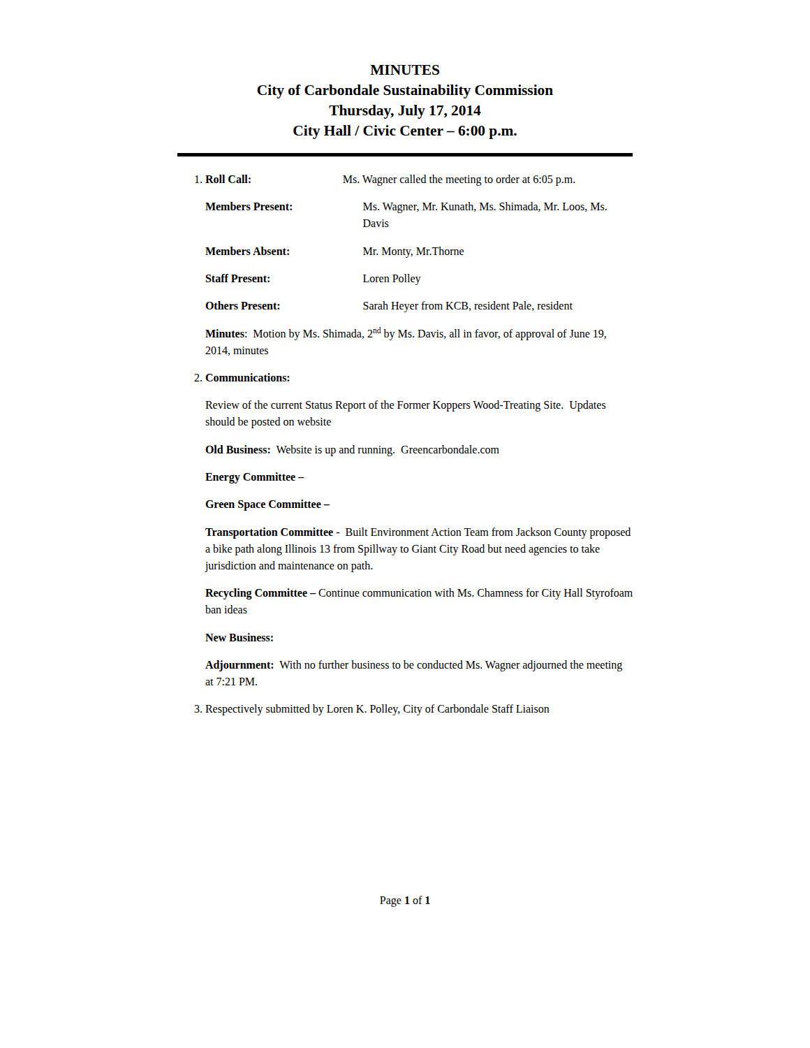MINUTES City of Carbondale Sustainability Commission Thursday, July 17, 2014 City Hall / Civic Center – 6:00 p.m.
Roll Call: Ms. Wagner called the meeting to order at 6:05 p.m.
Members Present: Ms. Wagner, Mr. Kunath, Ms. Shimada, Mr. Loos, Ms. Davis
Members Absent: Mr. Monty, Mr.Thorne
Staff Present: Loren Polley
Others Present: Sarah Heyer from KCB, resident Pale, resident
Minutes: Motion by Ms. Shimada, 2nd by Ms. Davis, all in favor, of approval of June 19, 2014, minutes
Communications:
Review of the current Status Report of the Former Koppers Wood-Treating Site. Updates should be posted on website
Old Business: Website is up and running. Greencarbondale.com
Energy Committee –
Green Space Committee –
Transportation Committee - Built Environment Action Team from Jackson County proposed a bike path along Illinois 13 from Spillway to Giant City Road but need agencies to take jurisdiction and maintenance on path.
Recycling Committee – Continue communication with Ms. Chamness for City Hall Styrofoam ban ideas
New Business:
Adjournment: With no further business to be conducted Ms. Wagner adjourned the meeting at 7:21 PM.
Respectively submitted by Loren K. Polley, City of Carbondale Staff Liaison
Page 1 of 1